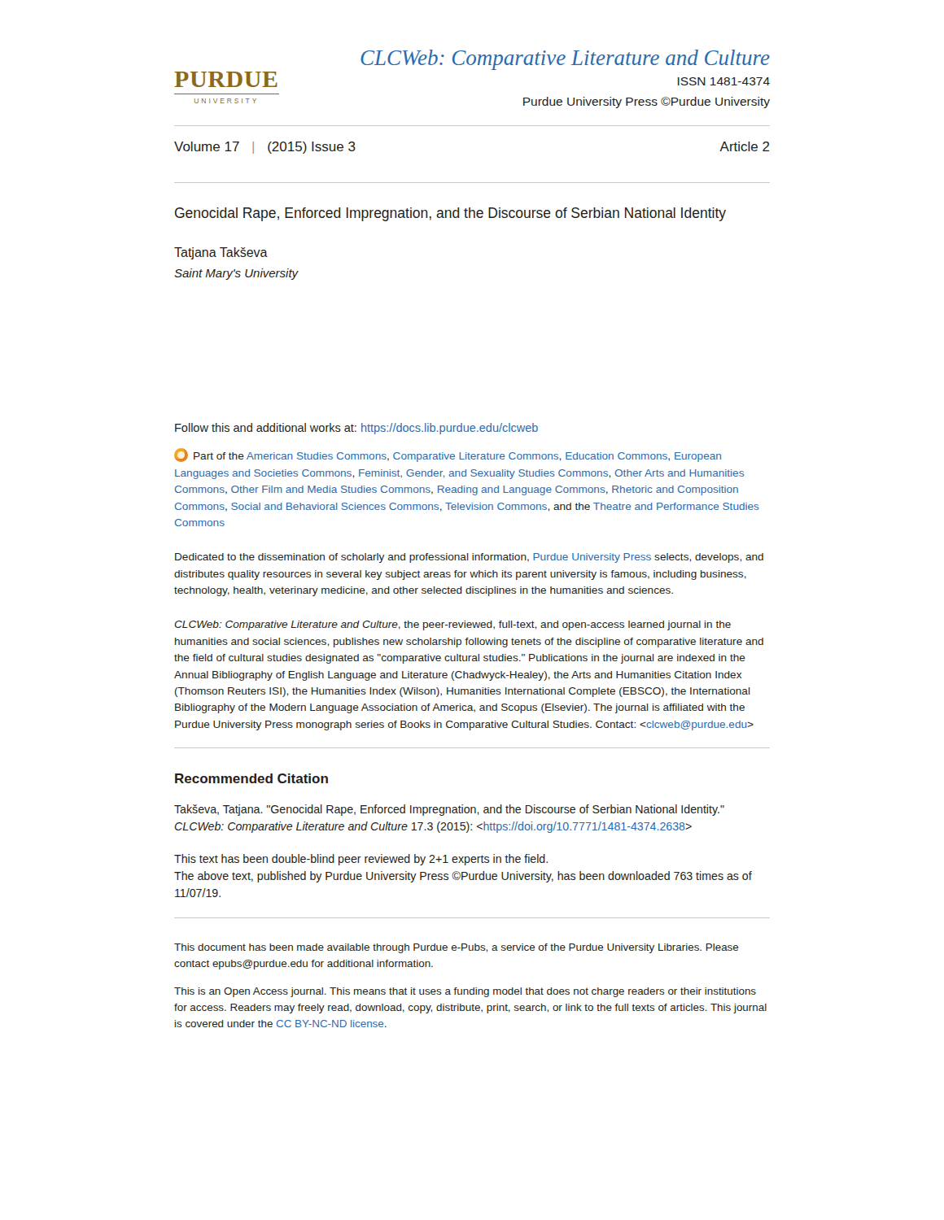PURDUE
University
CLCWeb: Comparative Literature and Culture
ISSN 1481-4374
Purdue University Press ©Purdue University
Volume 17 | (2015) Issue 3
Article 2
Genocidal Rape, Enforced Impregnation, and the Discourse of Serbian National Identity
Tatjana Takševa
Saint Mary's University
Follow this and additional works at: https://docs.lib.purdue.edu/clcweb
Part of the American Studies Commons, Comparative Literature Commons, Education Commons, European Languages and Societies Commons, Feminist, Gender, and Sexuality Studies Commons, Other Arts and Humanities Commons, Other Film and Media Studies Commons, Reading and Language Commons, Rhetoric and Composition Commons, Social and Behavioral Sciences Commons, Television Commons, and the Theatre and Performance Studies Commons
Dedicated to the dissemination of scholarly and professional information, Purdue University Press selects, develops, and distributes quality resources in several key subject areas for which its parent university is famous, including business, technology, health, veterinary medicine, and other selected disciplines in the humanities and sciences.
CLCWeb: Comparative Literature and Culture, the peer-reviewed, full-text, and open-access learned journal in the humanities and social sciences, publishes new scholarship following tenets of the discipline of comparative literature and the field of cultural studies designated as "comparative cultural studies." Publications in the journal are indexed in the Annual Bibliography of English Language and Literature (Chadwyck-Healey), the Arts and Humanities Citation Index (Thomson Reuters ISI), the Humanities Index (Wilson), Humanities International Complete (EBSCO), the International Bibliography of the Modern Language Association of America, and Scopus (Elsevier). The journal is affiliated with the Purdue University Press monograph series of Books in Comparative Cultural Studies. Contact: <clcweb@purdue.edu>
Recommended Citation
Takševa, Tatjana. "Genocidal Rape, Enforced Impregnation, and the Discourse of Serbian National Identity." CLCWeb: Comparative Literature and Culture 17.3 (2015): <https://doi.org/10.7771/1481-4374.2638>
This text has been double-blind peer reviewed by 2+1 experts in the field.
The above text, published by Purdue University Press ©Purdue University, has been downloaded 763 times as of 11/07/19.
This document has been made available through Purdue e-Pubs, a service of the Purdue University Libraries. Please contact epubs@purdue.edu for additional information.
This is an Open Access journal. This means that it uses a funding model that does not charge readers or their institutions for access. Readers may freely read, download, copy, distribute, print, search, or link to the full texts of articles. This journal is covered under the CC BY-NC-ND license.